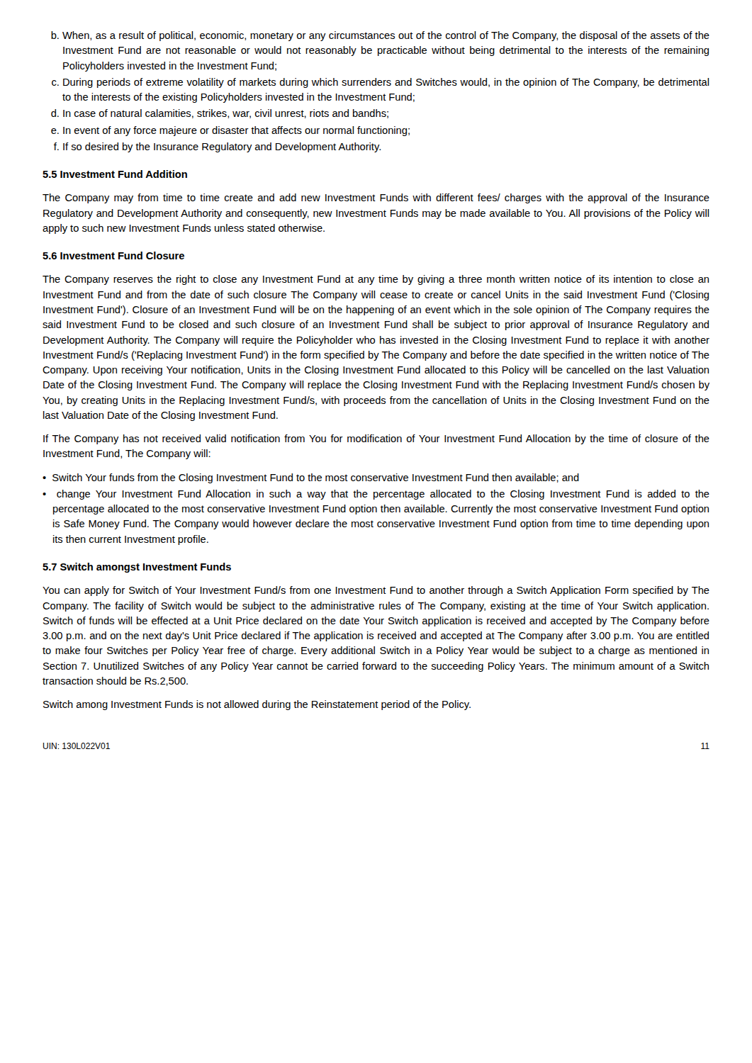When, as a result of political, economic, monetary or any circumstances out of the control of The Company, the disposal of the assets of the Investment Fund are not reasonable or would not reasonably be practicable without being detrimental to the interests of the remaining Policyholders invested in the Investment Fund;
During periods of extreme volatility of markets during which surrenders and Switches would, in the opinion of The Company, be detrimental to the interests of the existing Policyholders invested in the Investment Fund;
In case of natural calamities, strikes, war, civil unrest, riots and bandhs;
In event of any force majeure or disaster that affects our normal functioning;
If so desired by the Insurance Regulatory and Development Authority.
5.5 Investment Fund Addition
The Company may from time to time create and add new Investment Funds with different fees/ charges with the approval of the Insurance Regulatory and Development Authority and consequently, new Investment Funds may be made available to You. All provisions of the Policy will apply to such new Investment Funds unless stated otherwise.
5.6 Investment Fund Closure
The Company reserves the right to close any Investment Fund at any time by giving a three month written notice of its intention to close an Investment Fund and from the date of such closure The Company will cease to create or cancel Units in the said Investment Fund ('Closing Investment Fund'). Closure of an Investment Fund will be on the happening of an event which in the sole opinion of The Company requires the said Investment Fund to be closed and such closure of an Investment Fund shall be subject to prior approval of Insurance Regulatory and Development Authority. The Company will require the Policyholder who has invested in the Closing Investment Fund to replace it with another Investment Fund/s ('Replacing Investment Fund') in the form specified by The Company and before the date specified in the written notice of The Company. Upon receiving Your notification, Units in the Closing Investment Fund allocated to this Policy will be cancelled on the last Valuation Date of the Closing Investment Fund. The Company will replace the Closing Investment Fund with the Replacing Investment Fund/s chosen by You, by creating Units in the Replacing Investment Fund/s, with proceeds from the cancellation of Units in the Closing Investment Fund on the last Valuation Date of the Closing Investment Fund.
If The Company has not received valid notification from You for modification of Your Investment Fund Allocation by the time of closure of the Investment Fund, The Company will:
Switch Your funds from the Closing Investment Fund to the most conservative Investment Fund then available; and
change Your Investment Fund Allocation in such a way that the percentage allocated to the Closing Investment Fund is added to the percentage allocated to the most conservative Investment Fund option then available. Currently the most conservative Investment Fund option is Safe Money Fund. The Company would however declare the most conservative Investment Fund option from time to time depending upon its then current Investment profile.
5.7 Switch amongst Investment Funds
You can apply for Switch of Your Investment Fund/s from one Investment Fund to another through a Switch Application Form specified by The Company. The facility of Switch would be subject to the administrative rules of The Company, existing at the time of Your Switch application. Switch of funds will be effected at a Unit Price declared on the date Your Switch application is received and accepted by The Company before 3.00 p.m. and on the next day's Unit Price declared if The application is received and accepted at The Company after 3.00 p.m. You are entitled to make four Switches per Policy Year free of charge. Every additional Switch in a Policy Year would be subject to a charge as mentioned in Section 7. Unutilized Switches of any Policy Year cannot be carried forward to the succeeding Policy Years. The minimum amount of a Switch transaction should be Rs.2,500.
Switch among Investment Funds is not allowed during the Reinstatement period of the Policy.
UIN: 130L022V01 11